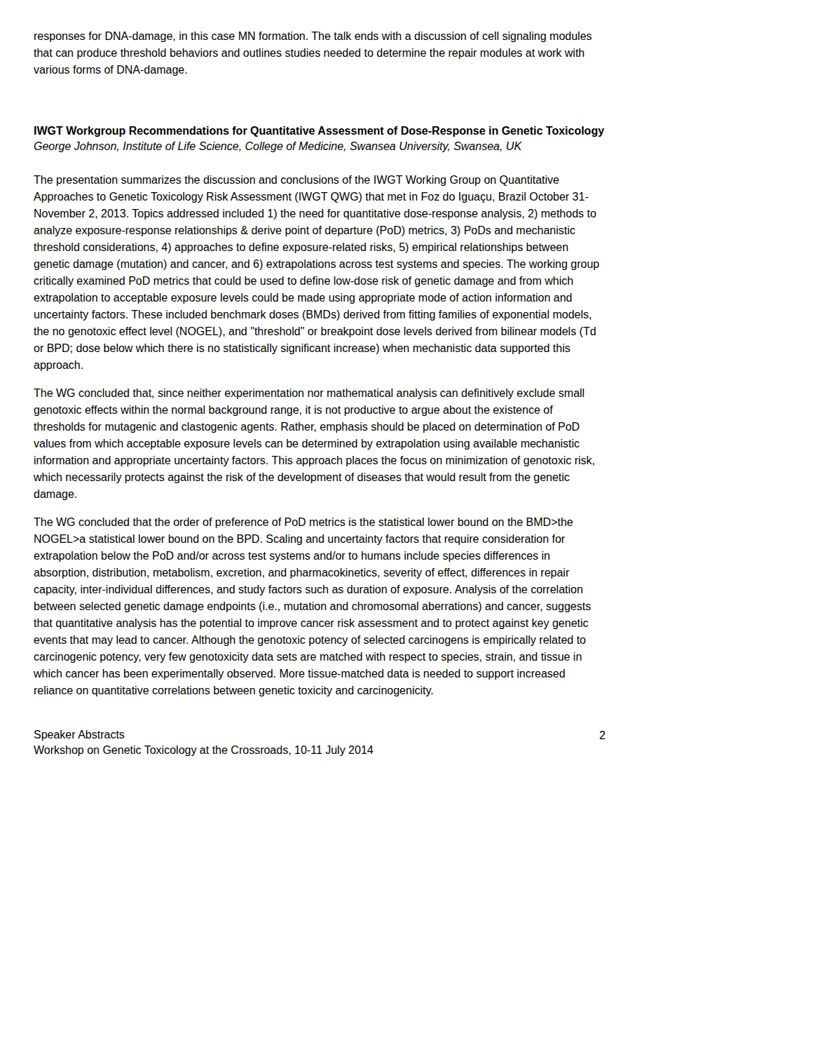responses for DNA-damage, in this case MN formation. The talk ends with a discussion of cell signaling modules that can produce threshold behaviors and outlines studies needed to determine the repair modules at work with various forms of DNA-damage.
IWGT Workgroup Recommendations for Quantitative Assessment of Dose-Response in Genetic Toxicology
George Johnson, Institute of Life Science, College of Medicine, Swansea University, Swansea, UK
The presentation summarizes the discussion and conclusions of the IWGT Working Group on Quantitative Approaches to Genetic Toxicology Risk Assessment (IWGT QWG) that met in Foz do Iguaçu, Brazil October 31-November 2, 2013. Topics addressed included 1) the need for quantitative dose-response analysis, 2) methods to analyze exposure-response relationships & derive point of departure (PoD) metrics, 3) PoDs and mechanistic threshold considerations, 4) approaches to define exposure-related risks, 5) empirical relationships between genetic damage (mutation) and cancer, and 6) extrapolations across test systems and species. The working group critically examined PoD metrics that could be used to define low-dose risk of genetic damage and from which extrapolation to acceptable exposure levels could be made using appropriate mode of action information and uncertainty factors. These included benchmark doses (BMDs) derived from fitting families of exponential models, the no genotoxic effect level (NOGEL), and "threshold" or breakpoint dose levels derived from bilinear models (Td or BPD; dose below which there is no statistically significant increase) when mechanistic data supported this approach.
The WG concluded that, since neither experimentation nor mathematical analysis can definitively exclude small genotoxic effects within the normal background range, it is not productive to argue about the existence of thresholds for mutagenic and clastogenic agents. Rather, emphasis should be placed on determination of PoD values from which acceptable exposure levels can be determined by extrapolation using available mechanistic information and appropriate uncertainty factors. This approach places the focus on minimization of genotoxic risk, which necessarily protects against the risk of the development of diseases that would result from the genetic damage.
The WG concluded that the order of preference of PoD metrics is the statistical lower bound on the BMD>the NOGEL>a statistical lower bound on the BPD. Scaling and uncertainty factors that require consideration for extrapolation below the PoD and/or across test systems and/or to humans include species differences in absorption, distribution, metabolism, excretion, and pharmacokinetics, severity of effect, differences in repair capacity, inter-individual differences, and study factors such as duration of exposure. Analysis of the correlation between selected genetic damage endpoints (i.e., mutation and chromosomal aberrations) and cancer, suggests that quantitative analysis has the potential to improve cancer risk assessment and to protect against key genetic events that may lead to cancer. Although the genotoxic potency of selected carcinogens is empirically related to carcinogenic potency, very few genotoxicity data sets are matched with respect to species, strain, and tissue in which cancer has been experimentally observed. More tissue-matched data is needed to support increased reliance on quantitative correlations between genetic toxicity and carcinogenicity.
Speaker Abstracts
Workshop on Genetic Toxicology at the Crossroads, 10-11 July 2014
2